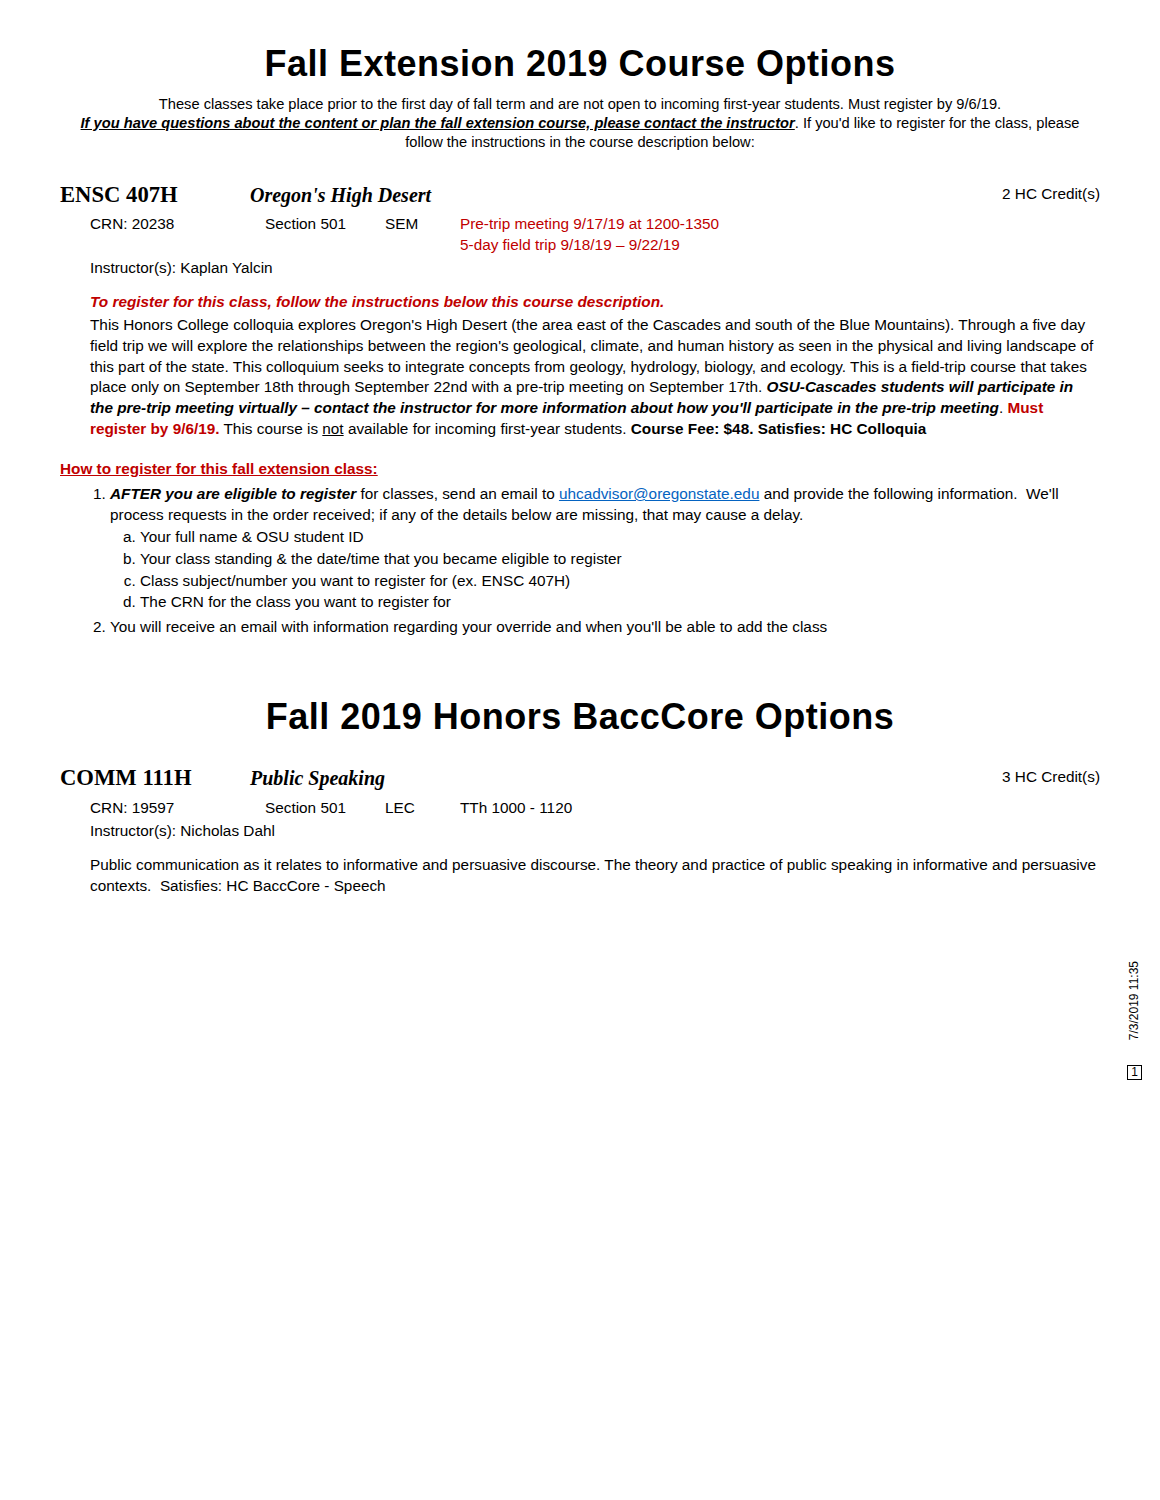Fall Extension 2019 Course Options
These classes take place prior to the first day of fall term and are not open to incoming first-year students. Must register by 9/6/19.
If you have questions about the content or plan the fall extension course, please contact the instructor. If you'd like to register for the class, please follow the instructions in the course description below:
ENSC 407H
Oregon's High Desert
2 HC Credit(s)
CRN: 20238
Section 501
SEM
Pre-trip meeting 9/17/19 at 1200-1350
5-day field trip 9/18/19 – 9/22/19
Instructor(s): Kaplan Yalcin
To register for this class, follow the instructions below this course description.
This Honors College colloquia explores Oregon's High Desert (the area east of the Cascades and south of the Blue Mountains). Through a five day field trip we will explore the relationships between the region's geological, climate, and human history as seen in the physical and living landscape of this part of the state. This colloquium seeks to integrate concepts from geology, hydrology, biology, and ecology. This is a field-trip course that takes place only on September 18th through September 22nd with a pre-trip meeting on September 17th. OSU-Cascades students will participate in the pre-trip meeting virtually – contact the instructor for more information about how you'll participate in the pre-trip meeting. Must register by 9/6/19. This course is not available for incoming first-year students. Course Fee: $48. Satisfies: HC Colloquia
How to register for this fall extension class:
AFTER you are eligible to register for classes, send an email to uhcadvisor@oregonstate.edu and provide the following information. We'll process requests in the order received; if any of the details below are missing, that may cause a delay.
Your full name & OSU student ID
Your class standing & the date/time that you became eligible to register
Class subject/number you want to register for (ex. ENSC 407H)
The CRN for the class you want to register for
You will receive an email with information regarding your override and when you'll be able to add the class
Fall 2019 Honors BaccCore Options
COMM 111H
Public Speaking
3 HC Credit(s)
CRN: 19597
Section 501
LEC
TTh 1000 - 1120
Instructor(s): Nicholas Dahl
Public communication as it relates to informative and persuasive discourse. The theory and practice of public speaking in informative and persuasive contexts. Satisfies: HC BaccCore - Speech
7/3/2019 11:35
1